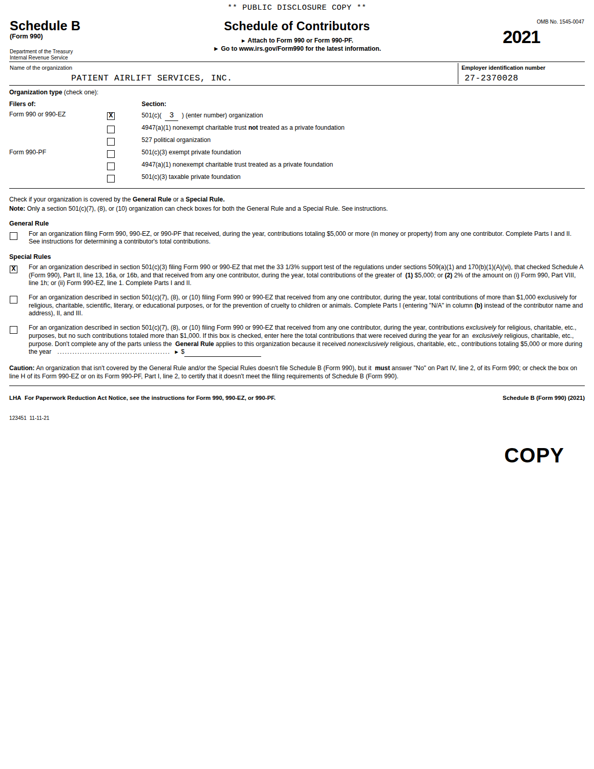** PUBLIC DISCLOSURE COPY **
| Schedule B (Form 990) Department of the Treasury Internal Revenue Service | Schedule of Contributors ► Attach to Form 990 or Form 990-PF. ► Go to www.irs.gov/Form990 for the latest information. | OMB No. 1545-0047 2021 |
| Name of the organization | Employer identification number |
| PATIENT AIRLIFT SERVICES, INC. | 27-2370028 |
Organization type (check one):
| Filers of: | | Section: |
| Form 990 or 990-EZ | X | 501(c)( 3 ) (enter number) organization |
| | | 4947(a)(1) nonexempt charitable trust not treated as a private foundation |
| | | 527 political organization |
| Form 990-PF | | 501(c)(3) exempt private foundation |
| | | 4947(a)(1) nonexempt charitable trust treated as a private foundation |
| | | 501(c)(3) taxable private foundation |
Check if your organization is covered by the General Rule or a Special Rule.
Note: Only a section 501(c)(7), (8), or (10) organization can check boxes for both the General Rule and a Special Rule. See instructions.
General Rule
| | For an organization filing Form 990, 990-EZ, or 990-PF that received, during the year, contributions totaling $5,000 or more (in money or property) from any one contributor. Complete Parts I and II. See instructions for determining a contributor's total contributions. |
Special Rules
| X | For an organization described in section 501(c)(3) filing Form 990 or 990-EZ that met the 33 1/3% support test of the regulations under sections 509(a)(1) and 170(b)(1)(A)(vi), that checked Schedule A (Form 990), Part II, line 13, 16a, or 16b, and that received from any one contributor, during the year, total contributions of the greater of (1) $5,000; or (2) 2% of the amount on (i) Form 990, Part VIII, line 1h; or (ii) Form 990-EZ, line 1. Complete Parts I and II. |
| | For an organization described in section 501(c)(7), (8), or (10) filing Form 990 or 990-EZ that received from any one contributor, during the year, total contributions of more than $1,000 exclusively for religious, charitable, scientific, literary, or educational purposes, or for the prevention of cruelty to children or animals. Complete Parts I (entering "N/A" in column (b) instead of the contributor name and address), II, and III. |
| | For an organization described in section 501(c)(7), (8), or (10) filing Form 990 or 990-EZ that received from any one contributor, during the year, contributions exclusively for religious, charitable, etc., purposes, but no such contributions totaled more than $1,000. If this box is checked, enter here the total contributions that were received during the year for an exclusively religious, charitable, etc., purpose. Don't complete any of the parts unless the General Rule applies to this organization because it received nonexclusively religious, charitable, etc., contributions totaling $5,000 or more during the year ............................................. ► $ |
Caution: An organization that isn't covered by the General Rule and/or the Special Rules doesn't file Schedule B (Form 990), but it must answer "No" on Part IV, line 2, of its Form 990; or check the box on line H of its Form 990-EZ or on its Form 990-PF, Part I, line 2, to certify that it doesn't meet the filing requirements of Schedule B (Form 990).
LHA For Paperwork Reduction Act Notice, see the instructions for Form 990, 990-EZ, or 990-PF. Schedule B (Form 990) (2021)
123451 11-11-21
COPY